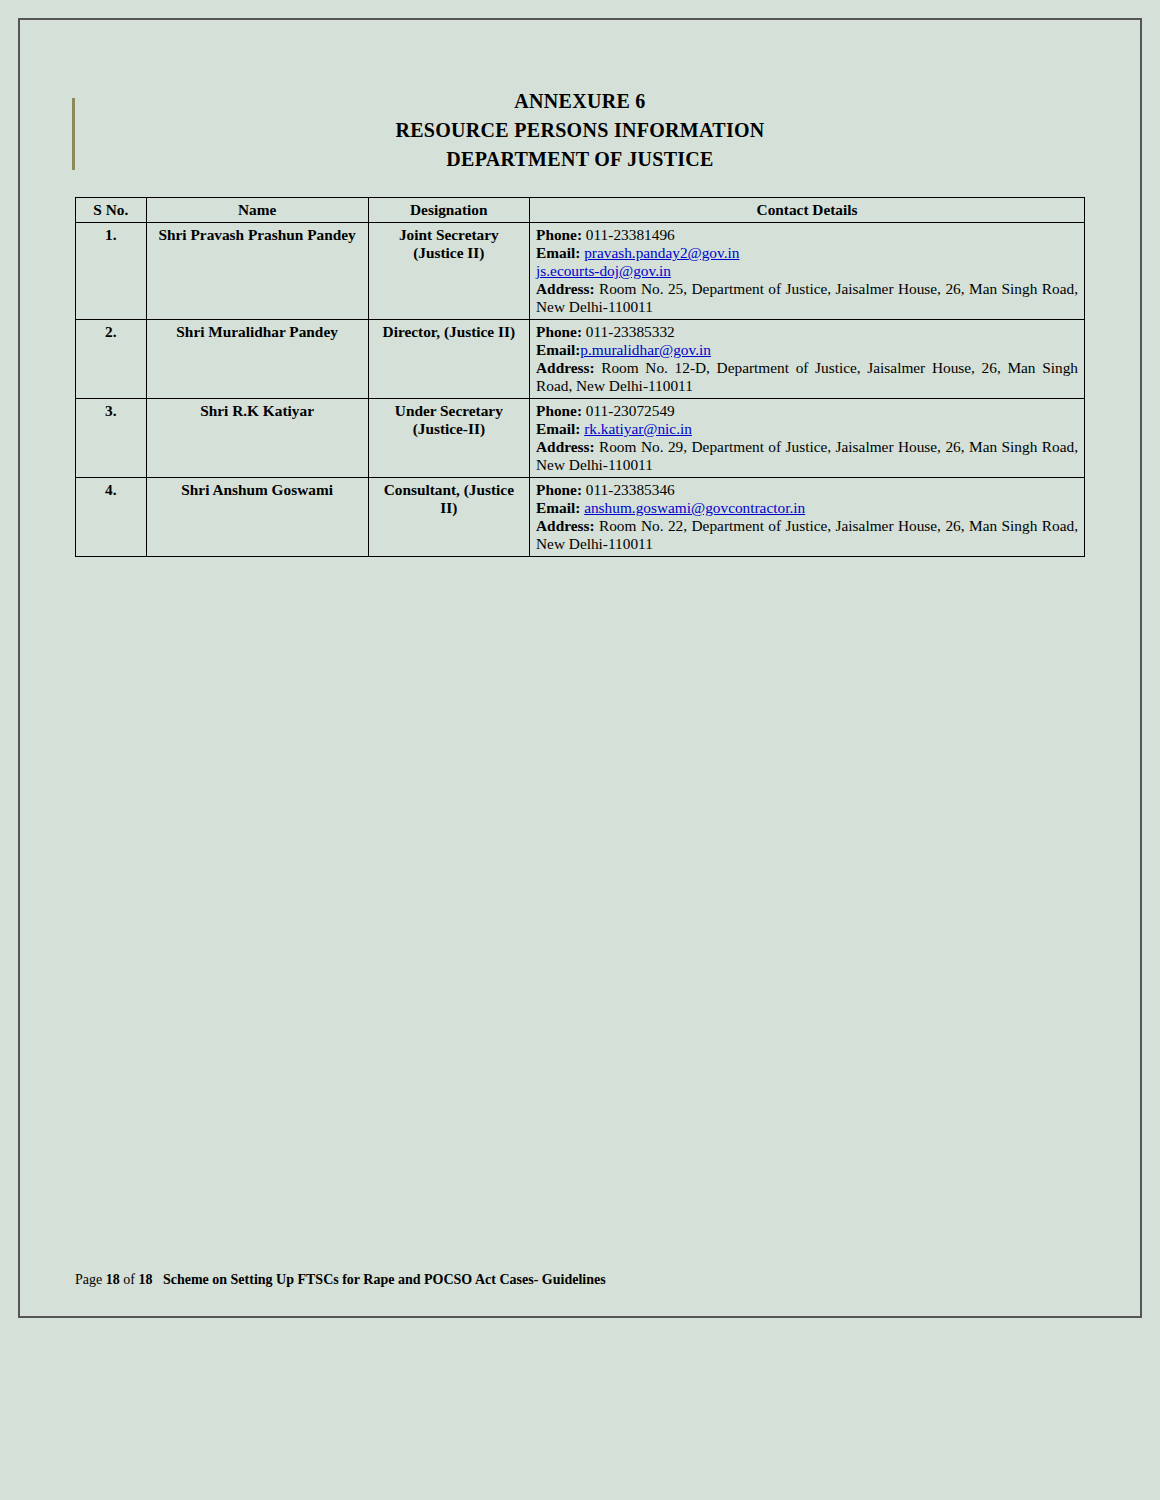ANNEXURE 6
RESOURCE PERSONS INFORMATION
DEPARTMENT OF JUSTICE
| S No. | Name | Designation | Contact Details |
| --- | --- | --- | --- |
| 1. | Shri Pravash Prashun Pandey | Joint Secretary (Justice II) | Phone: 011-23381496 Email: pravash.panday2@gov.in js.ecourts-doj@gov.in Address: Room No. 25, Department of Justice, Jaisalmer House, 26, Man Singh Road, New Delhi-110011 |
| 2. | Shri Muralidhar Pandey | Director, (Justice II) | Phone: 011-23385332 Email: p.muralidhar@gov.in Address: Room No. 12-D, Department of Justice, Jaisalmer House, 26, Man Singh Road, New Delhi-110011 |
| 3. | Shri R.K Katiyar | Under Secretary (Justice-II) | Phone: 011-23072549 Email: rk.katiyar@nic.in Address: Room No. 29, Department of Justice, Jaisalmer House, 26, Man Singh Road, New Delhi-110011 |
| 4. | Shri Anshum Goswami | Consultant, (Justice II) | Phone: 011-23385346 Email: anshum.goswami@govcontractor.in Address: Room No. 22, Department of Justice, Jaisalmer House, 26, Man Singh Road, New Delhi-110011 |
Page 18 of 18 Scheme on Setting Up FTSCs for Rape and POCSO Act Cases- Guidelines